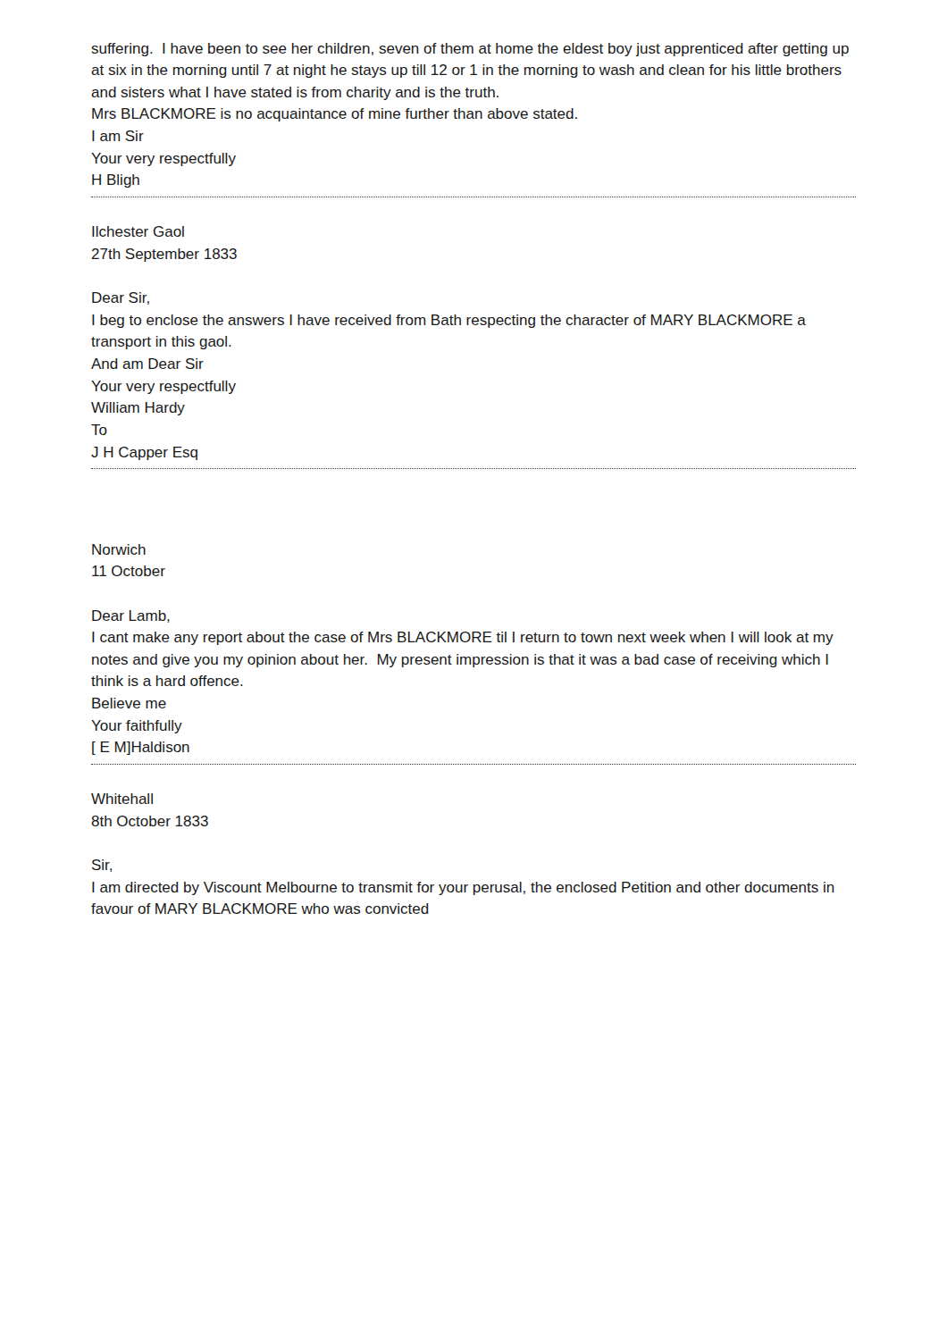suffering. I have been to see her children, seven of them at home the eldest boy just apprenticed after getting up at six in the morning until 7 at night he stays up till 12 or 1 in the morning to wash and clean for his little brothers and sisters what I have stated is from charity and is the truth.
Mrs BLACKMORE is no acquaintance of mine further than above stated.
I am Sir
Your very respectfully
H Bligh
Ilchester Gaol
27th September 1833
Dear Sir,
I beg to enclose the answers I have received from Bath respecting the character of MARY BLACKMORE a transport in this gaol.
And am Dear Sir
Your very respectfully
William Hardy
To
J H Capper Esq
Norwich
11 October
Dear Lamb,
I cant make any report about the case of Mrs BLACKMORE til I return to town next week when I will look at my notes and give you my opinion about her. My present impression is that it was a bad case of receiving which I think is a hard offence.
Believe me
Your faithfully
[ E M]Haldison
Whitehall
8th October 1833
Sir,
I am directed by Viscount Melbourne to transmit for your perusal, the enclosed Petition and other documents in favour of MARY BLACKMORE who was convicted